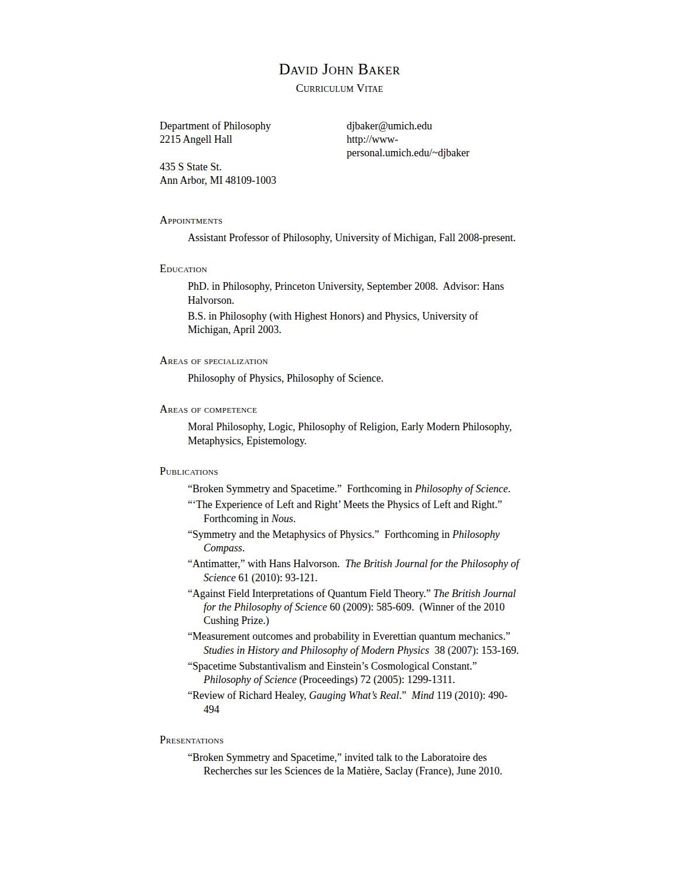David John Baker
Curriculum Vitae
| Department of Philosophy | djbaker@umich.edu |
| 2215 Angell Hall | http://www-personal.umich.edu/~djbaker |
| 435 S State St. | |
| Ann Arbor, MI 48109-1003 | |
Appointments
Assistant Professor of Philosophy, University of Michigan, Fall 2008-present.
Education
PhD. in Philosophy, Princeton University, September 2008. Advisor: Hans Halvorson.
B.S. in Philosophy (with Highest Honors) and Physics, University of Michigan, April 2003.
Areas of specialization
Philosophy of Physics, Philosophy of Science.
Areas of competence
Moral Philosophy, Logic, Philosophy of Religion, Early Modern Philosophy, Metaphysics, Epistemology.
Publications
“Broken Symmetry and Spacetime.” Forthcoming in Philosophy of Science.
“‘The Experience of Left and Right’ Meets the Physics of Left and Right.” Forthcoming in Nous.
“Symmetry and the Metaphysics of Physics.” Forthcoming in Philosophy Compass.
“Antimatter,” with Hans Halvorson. The British Journal for the Philosophy of Science 61 (2010): 93-121.
“Against Field Interpretations of Quantum Field Theory.” The British Journal for the Philosophy of Science 60 (2009): 585-609. (Winner of the 2010 Cushing Prize.)
“Measurement outcomes and probability in Everettian quantum mechanics.” Studies in History and Philosophy of Modern Physics 38 (2007): 153-169.
“Spacetime Substantivalism and Einstein’s Cosmological Constant.” Philosophy of Science (Proceedings) 72 (2005): 1299-1311.
“Review of Richard Healey, Gauging What’s Real.” Mind 119 (2010): 490-494
Presentations
“Broken Symmetry and Spacetime,” invited talk to the Laboratoire des Recherches sur les Sciences de la Matière, Saclay (France), June 2010.